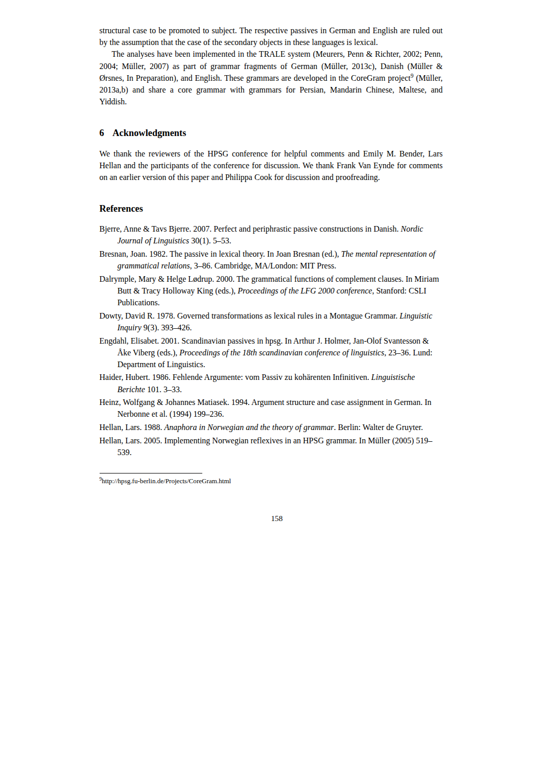structural case to be promoted to subject. The respective passives in German and English are ruled out by the assumption that the case of the secondary objects in these languages is lexical.
The analyses have been implemented in the TRALE system (Meurers, Penn & Richter, 2002; Penn, 2004; Müller, 2007) as part of grammar fragments of German (Müller, 2013c), Danish (Müller & Ørsnes, In Preparation), and English. These grammars are developed in the CoreGram project9 (Müller, 2013a,b) and share a core grammar with grammars for Persian, Mandarin Chinese, Maltese, and Yiddish.
6 Acknowledgments
We thank the reviewers of the HPSG conference for helpful comments and Emily M. Bender, Lars Hellan and the participants of the conference for discussion. We thank Frank Van Eynde for comments on an earlier version of this paper and Philippa Cook for discussion and proofreading.
References
Bjerre, Anne & Tavs Bjerre. 2007. Perfect and periphrastic passive constructions in Danish. Nordic Journal of Linguistics 30(1). 5–53.
Bresnan, Joan. 1982. The passive in lexical theory. In Joan Bresnan (ed.), The mental representation of grammatical relations, 3–86. Cambridge, MA/London: MIT Press.
Dalrymple, Mary & Helge Lødrup. 2000. The grammatical functions of complement clauses. In Miriam Butt & Tracy Holloway King (eds.), Proceedings of the LFG 2000 conference, Stanford: CSLI Publications.
Dowty, David R. 1978. Governed transformations as lexical rules in a Montague Grammar. Linguistic Inquiry 9(3). 393–426.
Engdahl, Elisabet. 2001. Scandinavian passives in hpsg. In Arthur J. Holmer, Jan-Olof Svantesson & Åke Viberg (eds.), Proceedings of the 18th scandinavian conference of linguistics, 23–36. Lund: Department of Linguistics.
Haider, Hubert. 1986. Fehlende Argumente: vom Passiv zu kohärenten Infinitiven. Linguistische Berichte 101. 3–33.
Heinz, Wolfgang & Johannes Matiasek. 1994. Argument structure and case assignment in German. In Nerbonne et al. (1994) 199–236.
Hellan, Lars. 1988. Anaphora in Norwegian and the theory of grammar. Berlin: Walter de Gruyter.
Hellan, Lars. 2005. Implementing Norwegian reflexives in an HPSG grammar. In Müller (2005) 519–539.
9http://hpsg.fu-berlin.de/Projects/CoreGram.html
158